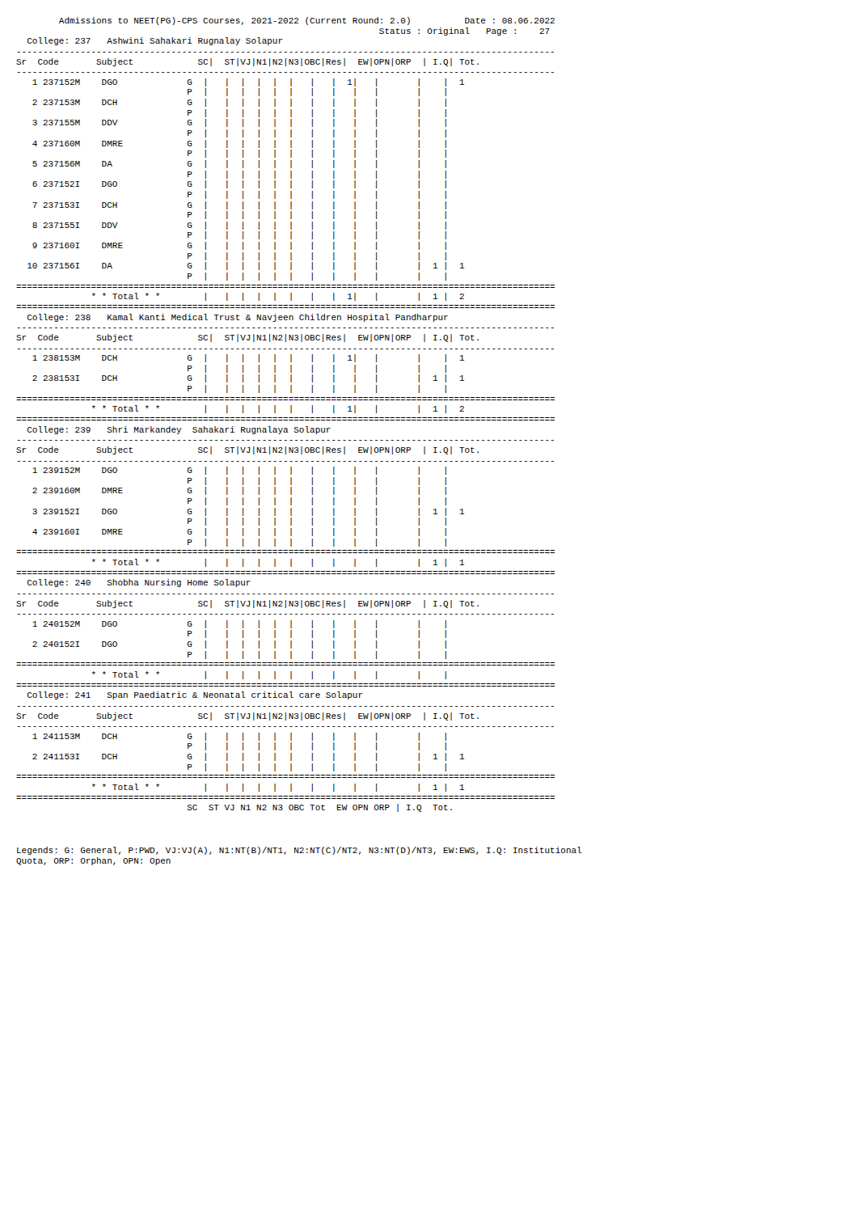Admissions to NEET(PG)-CPS Courses, 2021-2022 (Current Round: 2.0)          Date : 08.06.2022
                                                                    Status : Original   Page :    27
  College: 237   Ashwini Sahakari Rugnalay Solapur
-----------------------------------------------------------------------------------------------------
Sr  Code       Subject            SC|  ST|VJ|N1|N2|N3|OBC|Res|  EW|OPN|ORP  | I.Q| Tot.
-----------------------------------------------------------------------------------------------------
   1 237152M    DGO             G  |   |  |  |  |  |   |   |  1|   |       |    |  1
                                P  |   |  |  |  |  |   |   |   |   |       |    |
   2 237153M    DCH             G  |   |  |  |  |  |   |   |   |   |       |    |
                                P  |   |  |  |  |  |   |   |   |   |       |    |
   3 237155M    DDV             G  |   |  |  |  |  |   |   |   |   |       |    |
                                P  |   |  |  |  |  |   |   |   |   |       |    |
   4 237160M    DMRE            G  |   |  |  |  |  |   |   |   |   |       |    |
                                P  |   |  |  |  |  |   |   |   |   |       |    |
   5 237156M    DA              G  |   |  |  |  |  |   |   |   |   |       |    |
                                P  |   |  |  |  |  |   |   |   |   |       |    |
   6 237152I    DGO             G  |   |  |  |  |  |   |   |   |   |       |    |
                                P  |   |  |  |  |  |   |   |   |   |       |    |
   7 237153I    DCH             G  |   |  |  |  |  |   |   |   |   |       |    |
                                P  |   |  |  |  |  |   |   |   |   |       |    |
   8 237155I    DDV             G  |   |  |  |  |  |   |   |   |   |       |    |
                                P  |   |  |  |  |  |   |   |   |   |       |    |
   9 237160I    DMRE            G  |   |  |  |  |  |   |   |   |   |       |    |
                                P  |   |  |  |  |  |   |   |   |   |       |    |
  10 237156I    DA              G  |   |  |  |  |  |   |   |   |   |       |  1 |  1
                                P  |   |  |  |  |  |   |   |   |   |       |    |
=====================================================================================================
              * * Total * *        |   |  |  |  |  |   |   |  1|   |       |  1 |  2
=====================================================================================================
  College: 238   Kamal Kanti Medical Trust & Navjeen Children Hospital Pandharpur
-----------------------------------------------------------------------------------------------------
Sr  Code       Subject            SC|  ST|VJ|N1|N2|N3|OBC|Res|  EW|OPN|ORP  | I.Q| Tot.
-----------------------------------------------------------------------------------------------------
   1 238153M    DCH             G  |   |  |  |  |  |   |   |  1|   |       |    |  1
                                P  |   |  |  |  |  |   |   |   |   |       |    |
   2 238153I    DCH             G  |   |  |  |  |  |   |   |   |   |       |  1 |  1
                                P  |   |  |  |  |  |   |   |   |   |       |    |
=====================================================================================================
              * * Total * *        |   |  |  |  |  |   |   |  1|   |       |  1 |  2
=====================================================================================================
  College: 239   Shri Markandey  Sahakari Rugnalaya Solapur
-----------------------------------------------------------------------------------------------------
Sr  Code       Subject            SC|  ST|VJ|N1|N2|N3|OBC|Res|  EW|OPN|ORP  | I.Q| Tot.
-----------------------------------------------------------------------------------------------------
   1 239152M    DGO             G  |   |  |  |  |  |   |   |   |   |       |    |
                                P  |   |  |  |  |  |   |   |   |   |       |    |
   2 239160M    DMRE            G  |   |  |  |  |  |   |   |   |   |       |    |
                                P  |   |  |  |  |  |   |   |   |   |       |    |
   3 239152I    DGO             G  |   |  |  |  |  |   |   |   |   |       |  1 |  1
                                P  |   |  |  |  |  |   |   |   |   |       |    |
   4 239160I    DMRE            G  |   |  |  |  |  |   |   |   |   |       |    |
                                P  |   |  |  |  |  |   |   |   |   |       |    |
=====================================================================================================
              * * Total * *        |   |  |  |  |  |   |   |   |   |       |  1 |  1
=====================================================================================================
  College: 240   Shobha Nursing Home Solapur
-----------------------------------------------------------------------------------------------------
Sr  Code       Subject            SC|  ST|VJ|N1|N2|N3|OBC|Res|  EW|OPN|ORP  | I.Q| Tot.
-----------------------------------------------------------------------------------------------------
   1 240152M    DGO             G  |   |  |  |  |  |   |   |   |   |       |    |
                                P  |   |  |  |  |  |   |   |   |   |       |    |
   2 240152I    DGO             G  |   |  |  |  |  |   |   |   |   |       |    |
                                P  |   |  |  |  |  |   |   |   |   |       |    |
=====================================================================================================
              * * Total * *        |   |  |  |  |  |   |   |   |   |       |    |
=====================================================================================================
  College: 241   Span Paediatric & Neonatal critical care Solapur
-----------------------------------------------------------------------------------------------------
Sr  Code       Subject            SC|  ST|VJ|N1|N2|N3|OBC|Res|  EW|OPN|ORP  | I.Q| Tot.
-----------------------------------------------------------------------------------------------------
   1 241153M    DCH             G  |   |  |  |  |  |   |   |   |   |       |    |
                                P  |   |  |  |  |  |   |   |   |   |       |    |
   2 241153I    DCH             G  |   |  |  |  |  |   |   |   |   |       |  1 |  1
                                P  |   |  |  |  |  |   |   |   |   |       |    |
=====================================================================================================
              * * Total * *        |   |  |  |  |  |   |   |   |   |       |  1 |  1
=====================================================================================================
                                SC  ST VJ N1 N2 N3 OBC Tot  EW OPN ORP | I.Q  Tot.
Legends: G: General, P:PWD, VJ:VJ(A), N1:NT(B)/NT1, N2:NT(C)/NT2, N3:NT(D)/NT3, EW:EWS, I.Q: Institutional
Quota, ORP: Orphan, OPN: Open